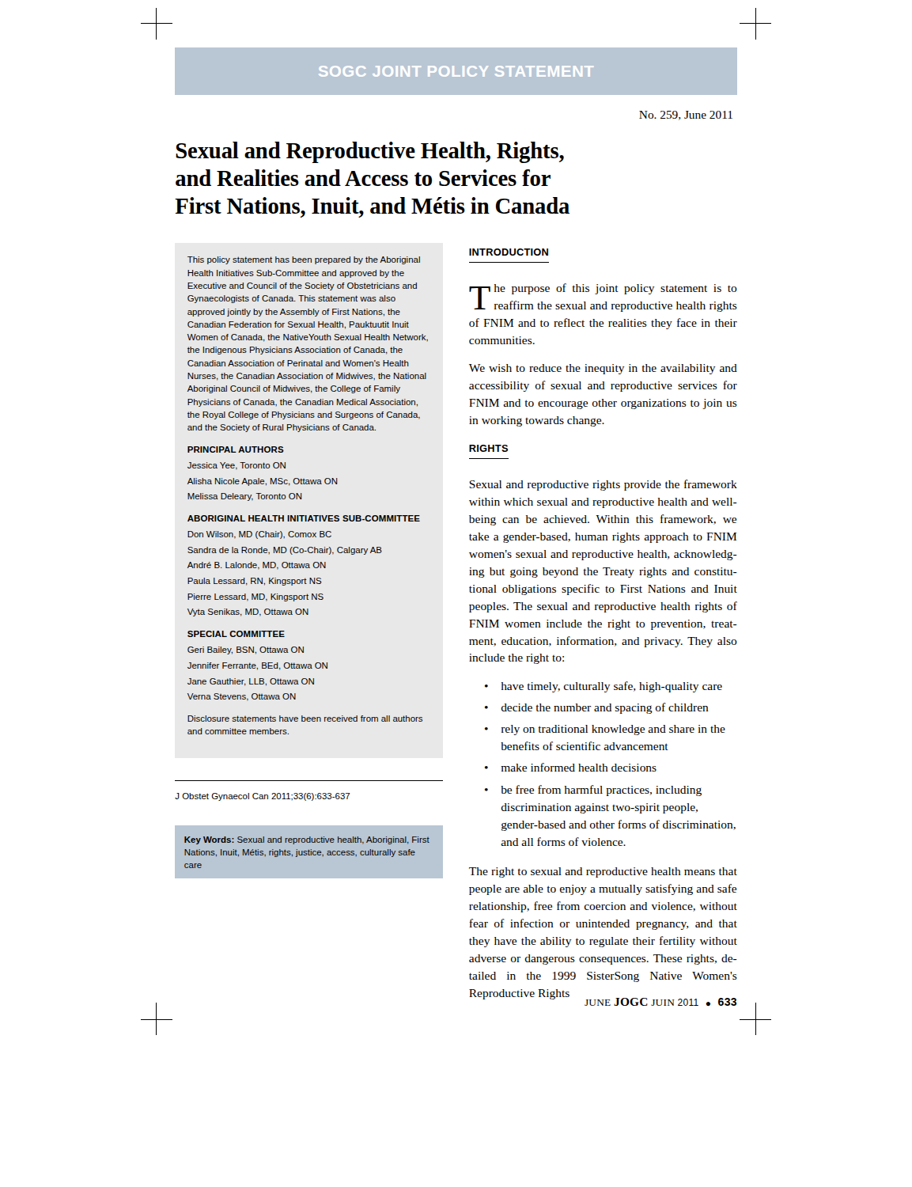SOGC JOINT POLICY STATEMENT
No. 259, June 2011
Sexual and Reproductive Health, Rights,
and Realities and Access to Services for
First Nations, Inuit, and Métis in Canada
This policy statement has been prepared by the Aboriginal Health Initiatives Sub-Committee and approved by the Executive and Council of the Society of Obstetricians and Gynaecologists of Canada. This statement was also approved jointly by the Assembly of First Nations, the Canadian Federation for Sexual Health, Pauktuutit Inuit Women of Canada, the NativeYouth Sexual Health Network, the Indigenous Physicians Association of Canada, the Canadian Association of Perinatal and Women's Health Nurses, the Canadian Association of Midwives, the National Aboriginal Council of Midwives, the College of Family Physicians of Canada, the Canadian Medical Association, the Royal College of Physicians and Surgeons of Canada, and the Society of Rural Physicians of Canada.
PRINCIPAL AUTHORS
Jessica Yee, Toronto ON
Alisha Nicole Apale, MSc, Ottawa ON
Melissa Deleary, Toronto ON
ABORIGINAL HEALTH INITIATIVES SUB-COMMITTEE
Don Wilson, MD (Chair), Comox BC
Sandra de la Ronde, MD (Co-Chair), Calgary AB
André B. Lalonde, MD, Ottawa ON
Paula Lessard, RN, Kingsport NS
Pierre Lessard, MD, Kingsport NS
Vyta Senikas, MD, Ottawa ON
SPECIAL COMMITTEE
Geri Bailey, BSN, Ottawa ON
Jennifer Ferrante, BEd, Ottawa ON
Jane Gauthier, LLB, Ottawa ON
Verna Stevens, Ottawa ON
Disclosure statements have been received from all authors and committee members.
J Obstet Gynaecol Can 2011;33(6):633-637
Key Words: Sexual and reproductive health, Aboriginal, First Nations, Inuit, Métis, rights, justice, access, culturally safe care
INTRODUCTION
The purpose of this joint policy statement is to reaffirm the sexual and reproductive health rights of FNIM and to reflect the realities they face in their communities.
We wish to reduce the inequity in the availability and accessibility of sexual and reproductive services for FNIM and to encourage other organizations to join us in working towards change.
RIGHTS
Sexual and reproductive rights provide the framework within which sexual and reproductive health and well-being can be achieved. Within this framework, we take a gender-based, human rights approach to FNIM women's sexual and reproductive health, acknowledging but going beyond the Treaty rights and constitutional obligations specific to First Nations and Inuit peoples. The sexual and reproductive health rights of FNIM women include the right to prevention, treatment, education, information, and privacy. They also include the right to:
have timely, culturally safe, high-quality care
decide the number and spacing of children
rely on traditional knowledge and share in the benefits of scientific advancement
make informed health decisions
be free from harmful practices, including discrimination against two-spirit people, gender-based and other forms of discrimination, and all forms of violence.
The right to sexual and reproductive health means that people are able to enjoy a mutually satisfying and safe relationship, free from coercion and violence, without fear of infection or unintended pregnancy, and that they have the ability to regulate their fertility without adverse or dangerous consequences. These rights, detailed in the 1999 SisterSong Native Women's Reproductive Rights
JUNE JOGC JUIN 2011 ● 633